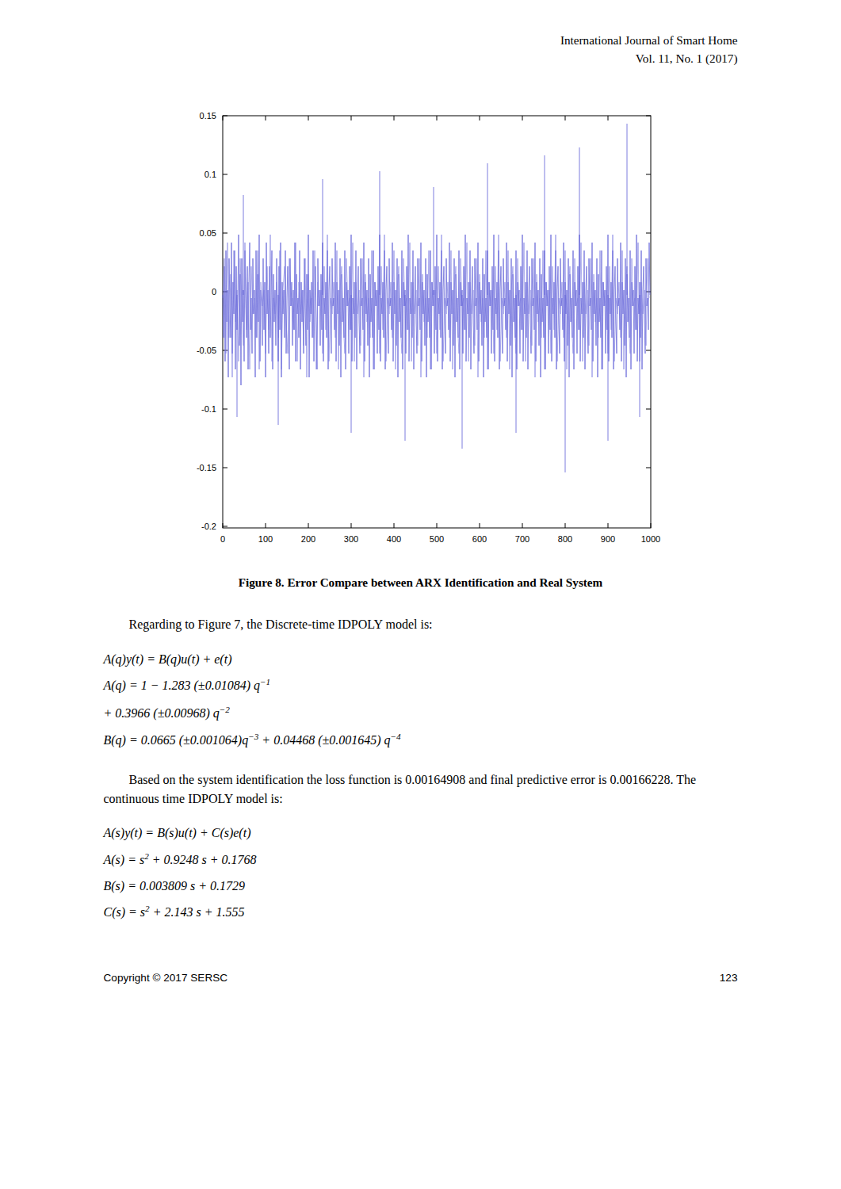International Journal of Smart Home Vol. 11, No. 1 (2017)
0.15 0.1 0.05 0 -0.05 -0.1 -0.15 -0.2 0 100 200 300 400 500 600 700 800 900 1000
Figure 8. Error Compare between ARX Identification and Real System
Regarding to Figure 7, the Discrete-time IDPOLY model is:
A(q)y(t) = B(q)u(t) + e(t)
A(q) = 1 − 1.283 (±0.01084) q−1
+ 0.3966 (±0.00968) q−2
B(q) = 0.0665 (±0.001064)q−3 + 0.04468 (±0.001645) q−4
Based on the system identification the loss function is 0.00164908 and final predictive error is 0.00166228. The continuous time IDPOLY model is:
A(s)y(t) = B(s)u(t) + C(s)e(t)
A(s) = s2 + 0.9248 s + 0.1768
B(s) = 0.003809 s + 0.1729
C(s) = s2 + 2.143 s + 1.555
Copyright © 2017 SERSC 123